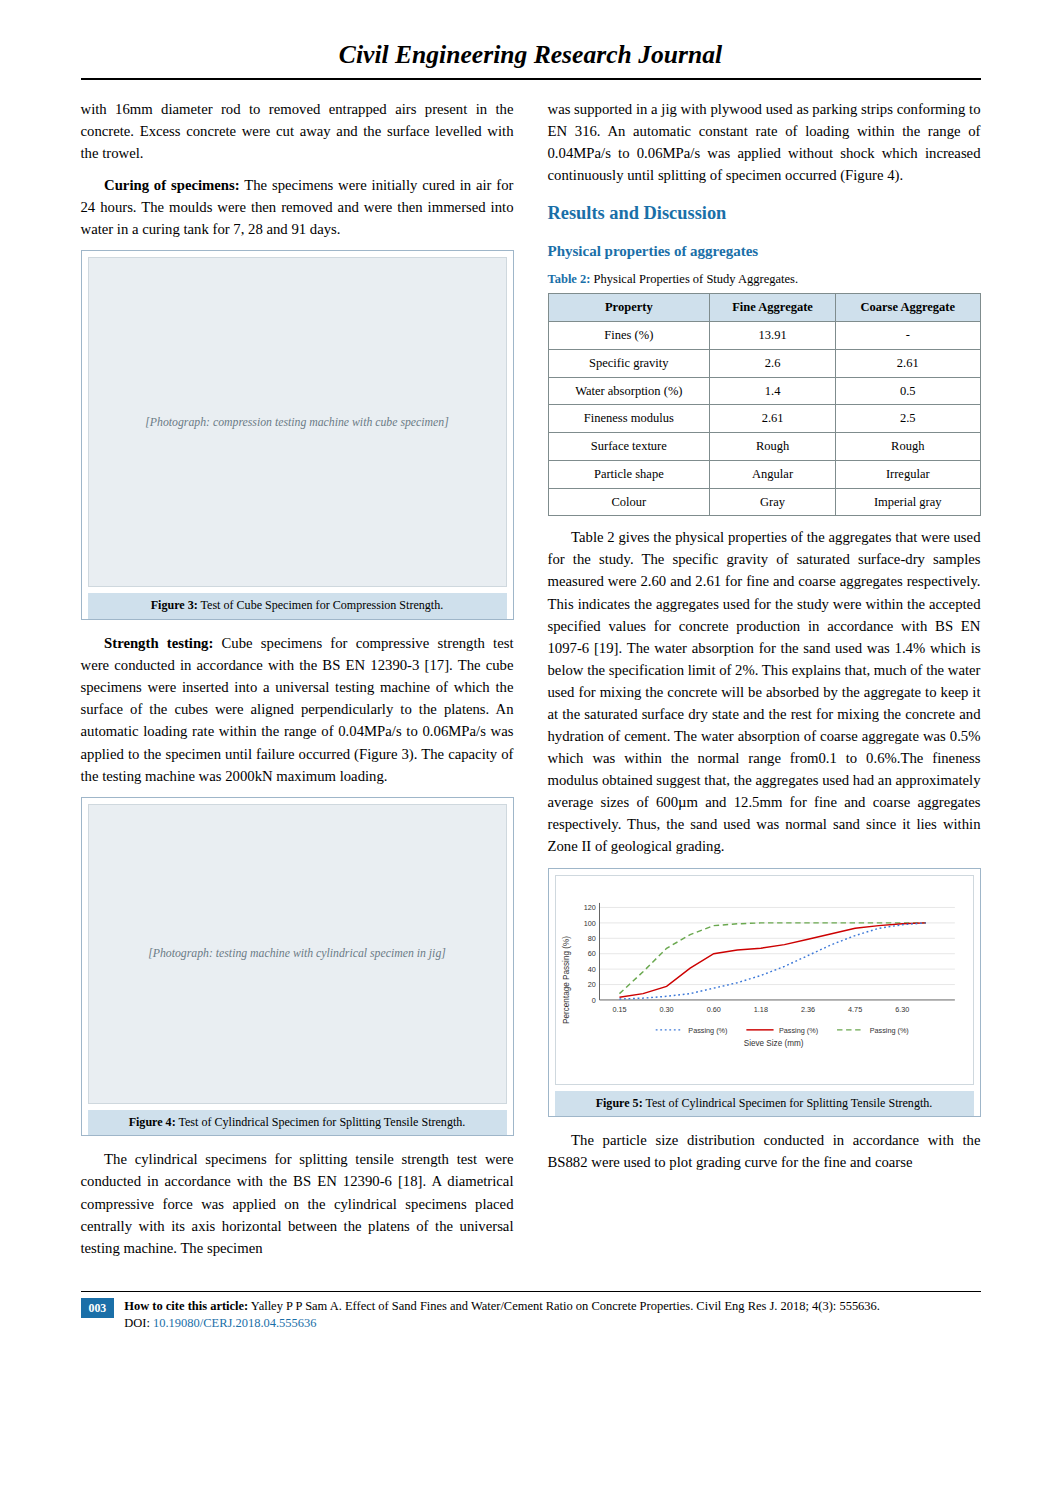Civil Engineering Research Journal
with 16mm diameter rod to removed entrapped airs present in the concrete. Excess concrete were cut away and the surface levelled with the trowel.
Curing of specimens: The specimens were initially cured in air for 24 hours. The moulds were then removed and were then immersed into water in a curing tank for 7, 28 and 91 days.
[Photograph: compression testing machine with cube specimen]
Figure 3: Test of Cube Specimen for Compression Strength.
Strength testing: Cube specimens for compressive strength test were conducted in accordance with the BS EN 12390-3 [17]. The cube specimens were inserted into a universal testing machine of which the surface of the cubes were aligned perpendicularly to the platens. An automatic loading rate within the range of 0.04MPa/s to 0.06MPa/s was applied to the specimen until failure occurred (Figure 3). The capacity of the testing machine was 2000kN maximum loading.
[Photograph: testing machine with cylindrical specimen in jig]
Figure 4: Test of Cylindrical Specimen for Splitting Tensile Strength.
The cylindrical specimens for splitting tensile strength test were conducted in accordance with the BS EN 12390-6 [18]. A diametrical compressive force was applied on the cylindrical specimens placed centrally with its axis horizontal between the platens of the universal testing machine. The specimen
was supported in a jig with plywood used as parking strips conforming to EN 316. An automatic constant rate of loading within the range of 0.04MPa/s to 0.06MPa/s was applied without shock which increased continuously until splitting of specimen occurred (Figure 4).
Results and Discussion
Physical properties of aggregates
Table 2: Physical Properties of Study Aggregates.
| Property | Fine Aggregate | Coarse Aggregate |
| --- | --- | --- |
| Fines (%) | 13.91 | - |
| Specific gravity | 2.6 | 2.61 |
| Water absorption (%) | 1.4 | 0.5 |
| Fineness modulus | 2.61 | 2.5 |
| Surface texture | Rough | Rough |
| Particle shape | Angular | Irregular |
| Colour | Gray | Imperial gray |
Table 2 gives the physical properties of the aggregates that were used for the study. The specific gravity of saturated surface-dry samples measured were 2.60 and 2.61 for fine and coarse aggregates respectively. This indicates the aggregates used for the study were within the accepted specified values for concrete production in accordance with BS EN 1097-6 [19]. The water absorption for the sand used was 1.4% which is below the specification limit of 2%. This explains that, much of the water used for mixing the concrete will be absorbed by the aggregate to keep it at the saturated surface dry state and the rest for mixing the concrete and hydration of cement. The water absorption of coarse aggregate was 0.5% which was within the normal range from0.1 to 0.6%.The fineness modulus obtained suggest that, the aggregates used had an approximately average sizes of 600µm and 12.5mm for fine and coarse aggregates respectively. Thus, the sand used was normal sand since it lies within Zone II of geological grading.
Percentage Passing (%) Sieve Size (mm) 120 100 80 60 40 20 0 0.15 0.30 0.60 1.18 2.36 4.75 6.30 Passing (%) Passing (%) Passing (%)
Figure 5: Test of Cylindrical Specimen for Splitting Tensile Strength.
The particle size distribution conducted in accordance with the BS882 were used to plot grading curve for the fine and coarse
003
How to cite this article: Yalley P P Sam A. Effect of Sand Fines and Water/Cement Ratio on Concrete Properties. Civil Eng Res J. 2018; 4(3): 555636.
DOI: 10.19080/CERJ.2018.04.555636